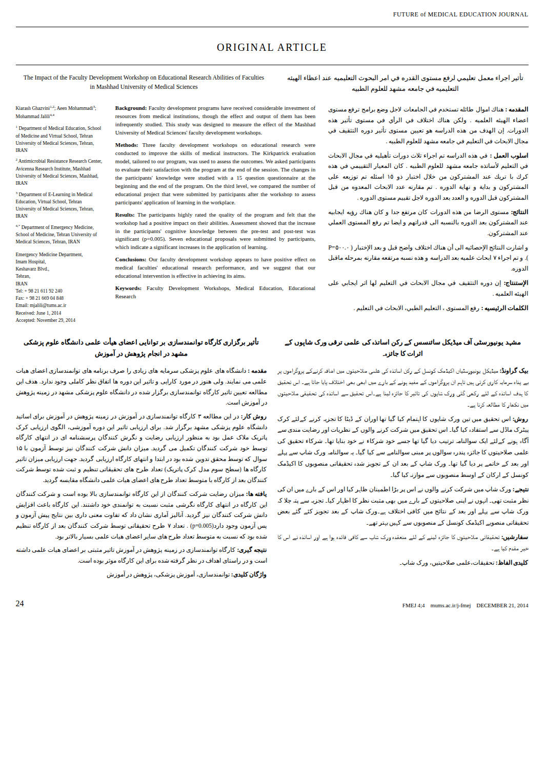FUTURE of MEDICAL EDUCATION JOURNAL
ORIGINAL ARTICLE
The Impact of the Faculty Development Workshop on Educational Research Abilities of Faculties in Mashhad University of Medical Sciences
تأثير اجراء معمل تعليمي لرفع مستوى القدره في امر البحوث التعليميه عند اعظاء الهيئه التعليميه في جامعه مشهد للعلوم الطبيه
Kiarash Ghazvini1,2; Aeen Mohammadi3; Mohammad Jalili4,4
1 Department of Medical Education, School of Medicine and Virtual School, Tehran University of Medical Sciences, Tehran, IRAN
2 Antimicrobial Resistance Research Center, Avicenna Research Institute, Mashhad University of Medical Sciences, Mashhad, IRAN
3 Department of E-Learning in Medical Education, Virtual School, Tehran University of Medical Sciences, Tehran, IRAN
4,* Department of Emergency Medicine, School of Medicine, Tehran University of Medical Sciences, Tehran, IRAN
Emergency Medicine Department,
Imam Hospital,
Keshavarz Blvd.,
Tehran,
IRAN
Tel: + 98 21 611 92 240
Fax: + 98 21 669 04 848
Email: mjalili@tums.ac.ir
Received: June 1, 2014
Accepted: November 29, 2014
Background: Faculty development programs have received considerable investment of resources from medical institutions, though the effect and output of them has been infrequently studied. This study was designed to measure the effect of the Mashhad University of Medical Sciences' faculty development workshops.
Methods: Three faculty development workshops on educational research were conducted to improve the skills of medical instructors. The Kirkpatrick evaluation model, tailored to our program, was used to assess the outcomes. We asked participants to evaluate their satisfaction with the program at the end of the session. The changes in the participants' knowledge were studied with a 15 question questionnaire at the beginning and the end of the program. On the third level, we compared the number of educational project that were submitted by participants after the workshop to assess participants' application of learning in the workplace.
Results: The participants highly rated the quality of the program and felt that the workshop had a positive impact on their abilities. Assessment showed that the increase in the participants' cognitive knowledge between the pre-test and post-test was significant (p=0.005). Seven educational proposals were submitted by participants, which indicate a significant increases in the application of learning.
Conclusions: Our faculty development workshop appears to have positive effect on medical faculties' educational research performance, and we suggest that our educational intervention is effective in achieving its aims.
Keywords: Faculty Development Workshops, Medical Education, Educational Research
المقدمه : هناك اموال طائله تستخدم في الجامعات لاجل وضع برامج ترفع مستوى اعضاء الهيئه العلميه . ولكن هناك اختلاف في الرأي في مستوى تأثير هذه الدورات. إن الهدف من هذه الدراسه هو تعيين مستوى تأثير دوره التثقيف في مجال الابحاث في التعليم في جامعه مشهد للعلوم الطبيه .
اسلوب العمل : في هذه الدراسه تم اجراء ثلاث دورات تأهيليه في مجال الابحاث في التعليم لأساتذه جامعه مشهد للعلوم الطبيه . كان المعيار التقييمي في هذه كرك با تريك عند المشتركون من خلال اختبار ذو ١٥ اسئله تم توزيعه على المشتركون و بداية و نهاية الدوره . تم مقارنه عدد الابحاث المعدوه من قبل المشتركون قبل الدوره و العدد بعد الدوره لاجل تقييم مستوى الدوره .
النتائج: مستوى الرضا من هذه الدورات كان مرتفع جدا و كان هناك رؤيه ايجابيه عند المشتركون بعد الدوره بالنسبه الى قدراتهم و ايضا تم رفع المستوى العملي عند المشتركون.
و اشارت النتائج الإحصائيه الى أن هناك اختلاف واضح قبل و بعد الإختبار ( ٥٠٠.٠=P ). و تم اجراء ٧ ابحاث علميه بعد الدراسه و هذه نسبه مرتفعه مقارنه بمرحله ماقبل الدوره.
الإستنتاج: إن دوره التثقيف في مجال الابحاث في التعليم لها اثر ايجابي على الهيئه العلميه .
الكلمات الرئيسيه : رفع المستوى ، التعليم الطبي، الابحاث في التعليم .
تأثير برگزاری کارگاه توانمندسازی بر توانایی اعضای هیأت علمی دانشگاه علوم پزشکی مشهد در انجام پژوهش در آموزش
مقدمه : دانشگاه های علوم پزشکی سرمایه های زیادی را صرف برنامه های توانمندسازی اعضای هیات علمی می نمایند. ولی هنوز در مورد کارایی و تاثیر این دوره ها اتفاق نظر کاملی وجود ندارد. هدف این مطالعه تعیین تاثیر کارگاه توانمندسازی برگزار شده در دانشگاه علوم پزشکی مشهد در زمینه پژوهش در آموزش است.
روش کار: در این مطالعه ۳ کارگاه توانمندسازی در آموزش در زمینه پژوهش در آموزش برای اساتید دانشگاه علوم پزشکی مشهد برگزار شد. برای ارزیابی تاثیر این دوره آموزشی، الگوی ارزیابی کرک پاتریک ملاک عمل بود به منظور ارزیابی رضایت و نگرش کنندگان پرسشنامه ای در انتهای کارگاه توسط خود شرکت کنندگان تکمیل می گردید. میزان دانش شرکت کنندگان نیز توسط آزمون با ۱۵ سوال که توسط محقق تدوین شده بود در ابتدا و انتهای کارگاه ارزیابی گردید. جهت ارزیابی میزان تاثیر کارگاه ها (سطح سوم مدل کرک پاتریک) تعداد طرح های تحقیقاتی تنظیم و ثبت شده توسط شرکت کنندگان بعد از کارگاه با متوسط تعداد طرح های اعضای هیات علمی دانشگاه مقایسه گردید.
یافته ها: میزان رضایت شرکت کنندگان از این کارگاه توانمندسازی بالا بوده است و شرکت کنندگان این کارگاه در انتهای کارگاه نگرشی مثبت نسبت به توانمندی خود داشتند. این کارگاه باعث افزایش دانش شرکت کنندگان نیز گردید. آنالیز آماری نشان داد که تفاوت معنی داری بین نتایج پیش آزمون و پس آزمون وجود دارد(p=0.005) . تعداد ۷ طرح تحقیقاتی توسط شرکت کنندگان بعد از کارگاه تنظیم شده بود که نسبت به متوسط تعداد طرح های سایر اعضای هیات علمی بسیار بالاتر بود.
نتیجه گیری: کارگاه توانمندسازی در زمینه پژوهش در آموزش تاثیر مثبتی بر اعضای هیات علمی داشته است و در راستای اهداف در نظر گرفته شده برای این کارگاه موثر بوده است.
واژگان کلیدی: توانمندسازی، آموزش پزشکی، پژوهش در آموزش
مشہد یونیورسٹی آف میڈیکل سائنسس کے رکن اساتذہ کی علمی ترقی ورک شاپوں کے اثرات کا جائزہ۔
بیک گراونڈ: میڈیکل یونیورسٹیاں اکیڈمک کونسل کے رکن اساتذہ کی علمی صلاحیتوں میں اضافہ کرنےکے پروگراموں پر بے پناہ سرمایہ کاری کرتی ہیں تاہم ان پروگراموں کے مفید ہونے کے بارے میں ابھی بھی اختلاف پایا جاتا ہے۔ اس تحقیق کا ہدف اساتذہ کے لئے رکھی گئی ورک شاپوں کی تاثیر کا جائزہ لینا ہے۔اس تحقیق سے اساتذہ کی تحقیقی صلاحیتوں میں نکھار کا مطالعہ کرنا ہے۔
روش: اس تحقیق میں تین ورک شاپوں کا اہتمام کیا گیا تھا اوران کے ڈیٹا کا تجزیہ کرنے کےلئے کرک پیٹرک ماڈل سے استفادہ کیا گیا۔ اس تحقیق میں شرکت کرنے والوں کے نظریات اور رضایت مندی سے آگاہ ہونے کےلئے ایک سوالنامہ ترتیب دیا گیا تھا جسے خود شرکاء نے خود بنایا تھا۔ شرکاء تحقیق کی علمی صلاحیتوں کا جائزہ پندرہ سوالوں پر مبنی سوالنامے سے کیا گیا۔ یہ سوالنامہ ورک شاپ سے پہلے اور بعد کے خاتمے پر دیا گیا تھا۔ ورک شاپ کے بعد ان کے تجویز شدہ تحقیقاتی منصوبوں کا اکیڈمک کونسل کے ارکان کے اوسط منصوبوں سے موازنہ کیا گیا۔
نتیجے: ورک شاپ میں شرکت کرنے والوں نے اس پر بڑا اطمینان ظاہر کیا اور اس کے بارے میں ان کی نظر مثبت تھی۔ انہوں نے اپنی صلاحیتوں کے بارے میں بھی مثبت نظر کا اظہار کیا۔ تجزیہ سے پتہ چلا کہ ورک شاپ سے پہلے اور بعد کے نتائج میں کافی اختلاف ہے۔ورک شاپ کے بعد تجویز کئے گئے بعض تحقیقاتی منصوبے اکیڈمک کونسل کے منصوبوں سے کہیں بہتر تھے۔
سفارشیں: تحقیقاتی صلاحیتوں کا جائزہ لینے کے لئے منعقدہ ورک شاپ سے کافی فائدہ ہوا ہے اور اساتذہ نے اس کا خیر مقدم کیا ہے۔
کلیدی الفاظ: تحقیقات،علمی صلاحیتیں، ورک شاپ۔
24
FMEJ 4;4 mums.ac.ir/j-fmej DECEMBER 21, 2014